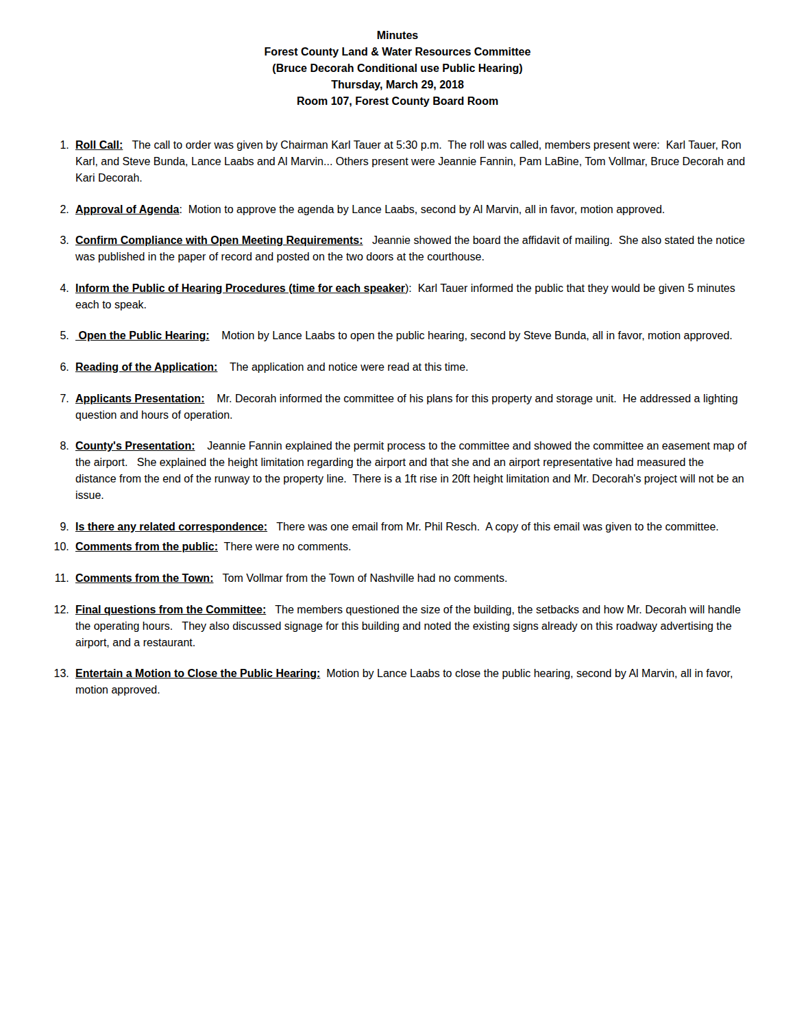Minutes
Forest County Land & Water Resources Committee
(Bruce Decorah Conditional use Public Hearing)
Thursday, March 29, 2018
Room 107, Forest County Board Room
Roll Call: The call to order was given by Chairman Karl Tauer at 5:30 p.m. The roll was called, members present were: Karl Tauer, Ron Karl, and Steve Bunda, Lance Laabs and Al Marvin... Others present were Jeannie Fannin, Pam LaBine, Tom Vollmar, Bruce Decorah and Kari Decorah.
Approval of Agenda: Motion to approve the agenda by Lance Laabs, second by Al Marvin, all in favor, motion approved.
Confirm Compliance with Open Meeting Requirements: Jeannie showed the board the affidavit of mailing. She also stated the notice was published in the paper of record and posted on the two doors at the courthouse.
Inform the Public of Hearing Procedures (time for each speaker): Karl Tauer informed the public that they would be given 5 minutes each to speak.
Open the Public Hearing: Motion by Lance Laabs to open the public hearing, second by Steve Bunda, all in favor, motion approved.
Reading of the Application: The application and notice were read at this time.
Applicants Presentation: Mr. Decorah informed the committee of his plans for this property and storage unit. He addressed a lighting question and hours of operation.
County's Presentation: Jeannie Fannin explained the permit process to the committee and showed the committee an easement map of the airport. She explained the height limitation regarding the airport and that she and an airport representative had measured the distance from the end of the runway to the property line. There is a 1ft rise in 20ft height limitation and Mr. Decorah's project will not be an issue.
Is there any related correspondence: There was one email from Mr. Phil Resch. A copy of this email was given to the committee.
Comments from the public: There were no comments.
Comments from the Town: Tom Vollmar from the Town of Nashville had no comments.
Final questions from the Committee: The members questioned the size of the building, the setbacks and how Mr. Decorah will handle the operating hours. They also discussed signage for this building and noted the existing signs already on this roadway advertising the airport, and a restaurant.
Entertain a Motion to Close the Public Hearing: Motion by Lance Laabs to close the public hearing, second by Al Marvin, all in favor, motion approved.